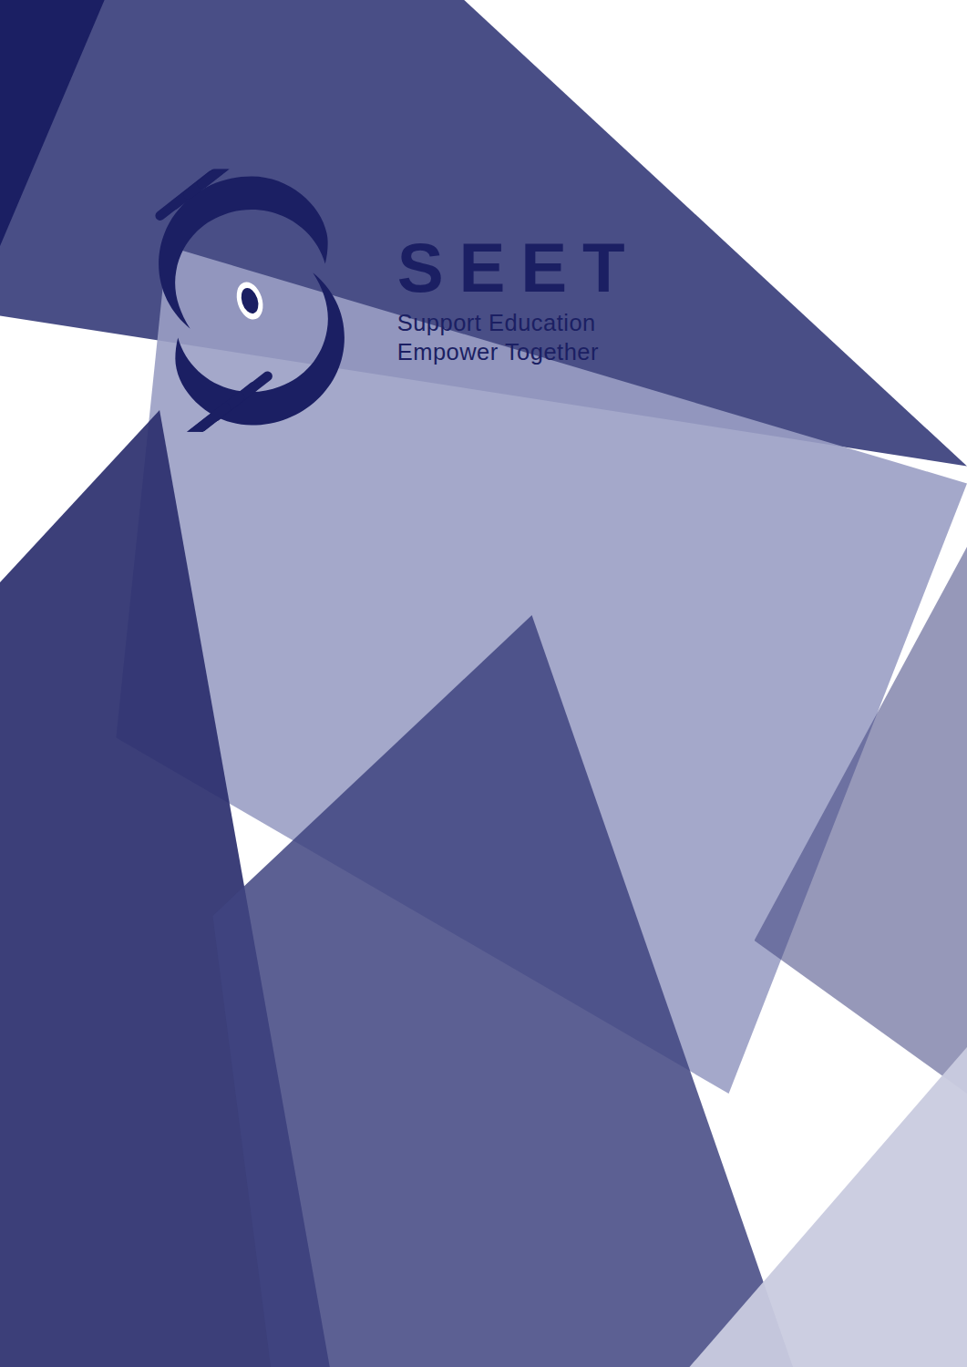SEET logo
SEET
Support Education
Empower Together